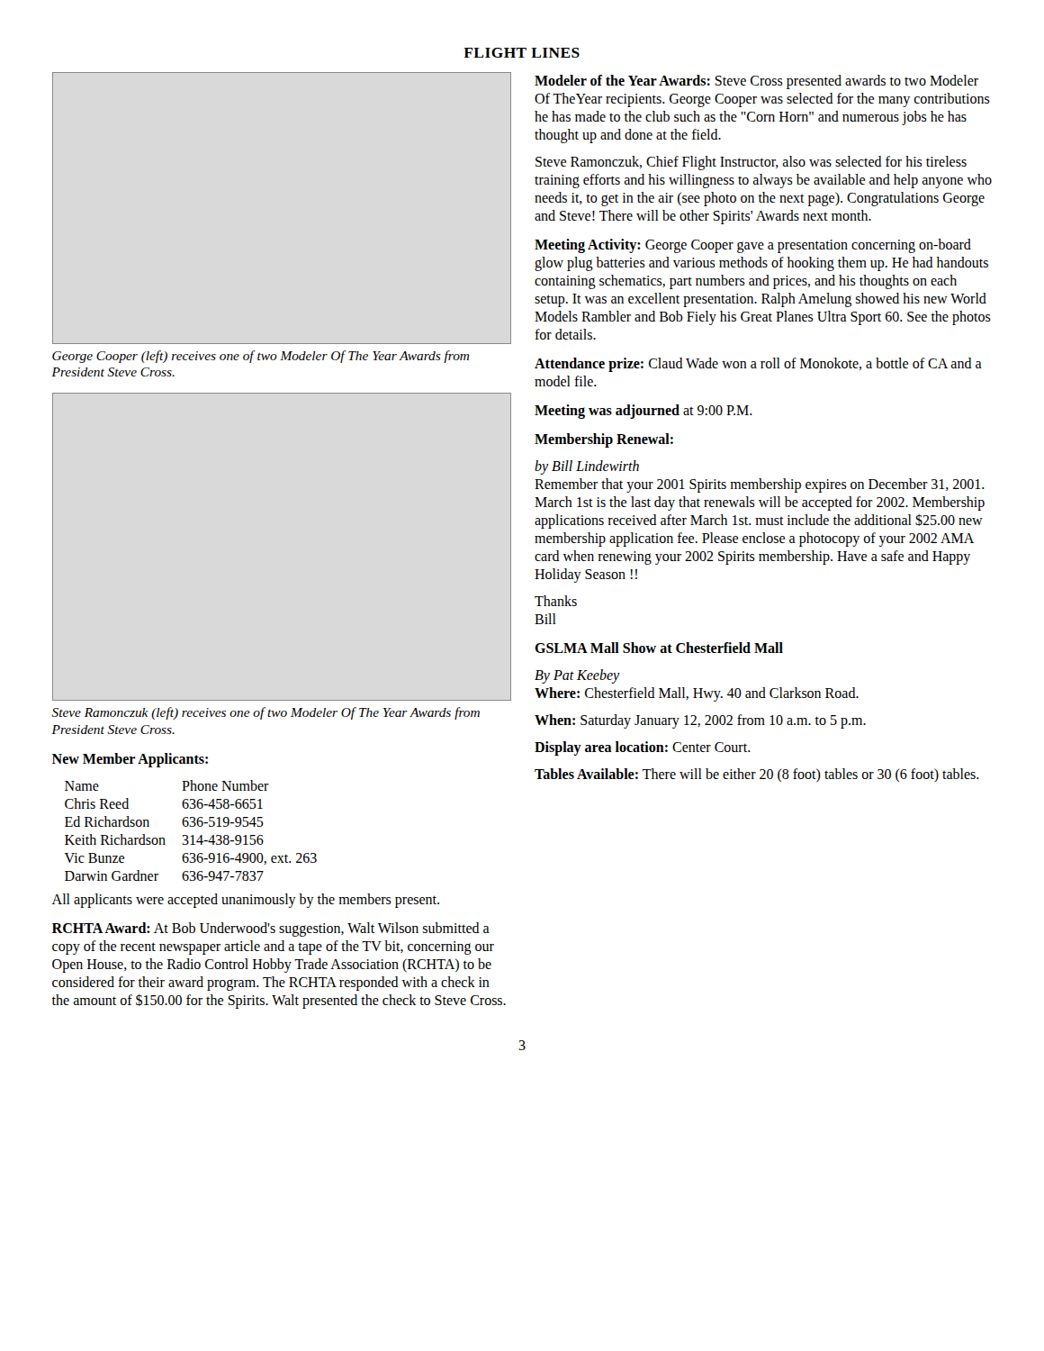FLIGHT LINES
George Cooper (left) receives one of two Modeler Of The Year Awards from President Steve Cross.
Steve Ramonczuk (left) receives one of two Modeler Of The Year Awards from President Steve Cross.
New Member Applicants:
| Name | Phone Number |
| Chris Reed | 636-458-6651 |
| Ed Richardson | 636-519-9545 |
| Keith Richardson | 314-438-9156 |
| Vic Bunze | 636-916-4900, ext. 263 |
| Darwin Gardner | 636-947-7837 |
All applicants were accepted unanimously by the members present.
RCHTA Award: At Bob Underwood's suggestion, Walt Wilson submitted a copy of the recent newspaper article and a tape of the TV bit, concerning our Open House, to the Radio Control Hobby Trade Association (RCHTA) to be considered for their award program. The RCHTA responded with a check in the amount of $150.00 for the Spirits. Walt presented the check to Steve Cross.
Modeler of the Year Awards: Steve Cross presented awards to two Modeler Of TheYear recipients. George Cooper was selected for the many contributions he has made to the club such as the "Corn Horn" and numerous jobs he has thought up and done at the field.
Steve Ramonczuk, Chief Flight Instructor, also was selected for his tireless training efforts and his willingness to always be available and help anyone who needs it, to get in the air (see photo on the next page). Congratulations George and Steve! There will be other Spirits' Awards next month.
Meeting Activity: George Cooper gave a presentation concerning on-board glow plug batteries and various methods of hooking them up. He had handouts containing schematics, part numbers and prices, and his thoughts on each setup. It was an excellent presentation. Ralph Amelung showed his new World Models Rambler and Bob Fiely his Great Planes Ultra Sport 60. See the photos for details.
Attendance prize: Claud Wade won a roll of Monokote, a bottle of CA and a model file.
Meeting was adjourned at 9:00 P.M.
Membership Renewal:
by Bill Lindewirth
Remember that your 2001 Spirits membership expires on December 31, 2001. March 1st is the last day that renewals will be accepted for 2002. Membership applications received after March 1st. must include the additional $25.00 new membership application fee. Please enclose a photocopy of your 2002 AMA card when renewing your 2002 Spirits membership. Have a safe and Happy Holiday Season !!
Thanks
Bill
GSLMA Mall Show at Chesterfield Mall
By Pat Keebey
Where: Chesterfield Mall, Hwy. 40 and Clarkson Road.
When: Saturday January 12, 2002 from 10 a.m. to 5 p.m.
Display area location: Center Court.
Tables Available: There will be either 20 (8 foot) tables or 30 (6 foot) tables.
3